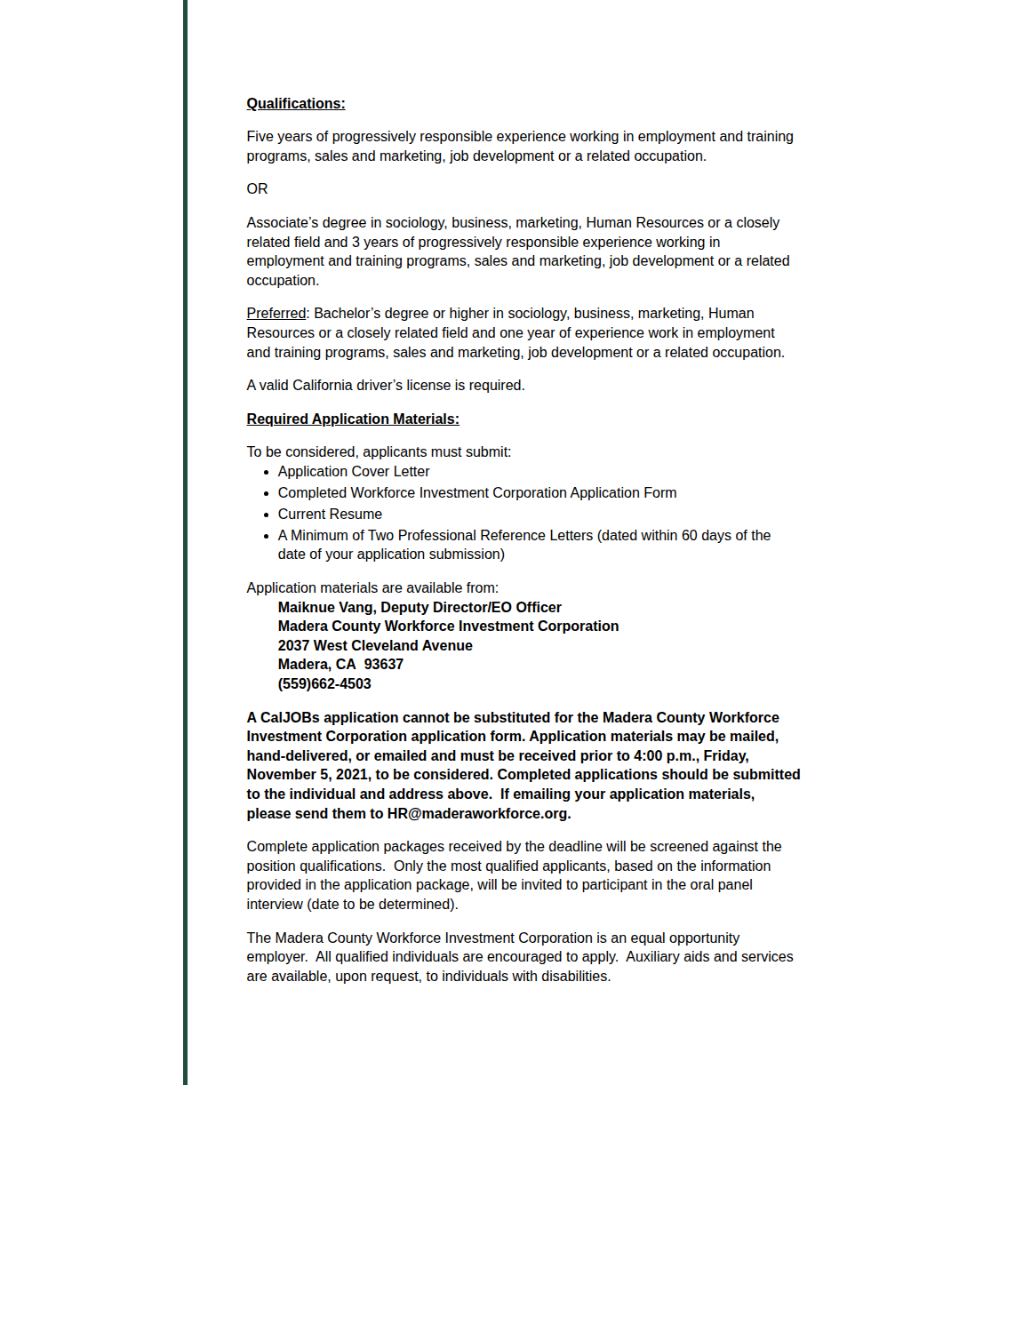Qualifications:
Five years of progressively responsible experience working in employment and training programs, sales and marketing, job development or a related occupation.
OR
Associate’s degree in sociology, business, marketing, Human Resources or a closely related field and 3 years of progressively responsible experience working in employment and training programs, sales and marketing, job development or a related occupation.
Preferred: Bachelor’s degree or higher in sociology, business, marketing, Human Resources or a closely related field and one year of experience work in employment and training programs, sales and marketing, job development or a related occupation.
A valid California driver’s license is required.
Required Application Materials:
To be considered, applicants must submit:
Application Cover Letter
Completed Workforce Investment Corporation Application Form
Current Resume
A Minimum of Two Professional Reference Letters (dated within 60 days of the date of your application submission)
Application materials are available from:
Maiknue Vang, Deputy Director/EO Officer
Madera County Workforce Investment Corporation
2037 West Cleveland Avenue
Madera, CA 93637
(559)662-4503
A CalJOBs application cannot be substituted for the Madera County Workforce Investment Corporation application form. Application materials may be mailed, hand-delivered, or emailed and must be received prior to 4:00 p.m., Friday, November 5, 2021, to be considered. Completed applications should be submitted to the individual and address above. If emailing your application materials, please send them to HR@maderaworkforce.org.
Complete application packages received by the deadline will be screened against the position qualifications. Only the most qualified applicants, based on the information provided in the application package, will be invited to participant in the oral panel interview (date to be determined).
The Madera County Workforce Investment Corporation is an equal opportunity employer. All qualified individuals are encouraged to apply. Auxiliary aids and services are available, upon request, to individuals with disabilities.